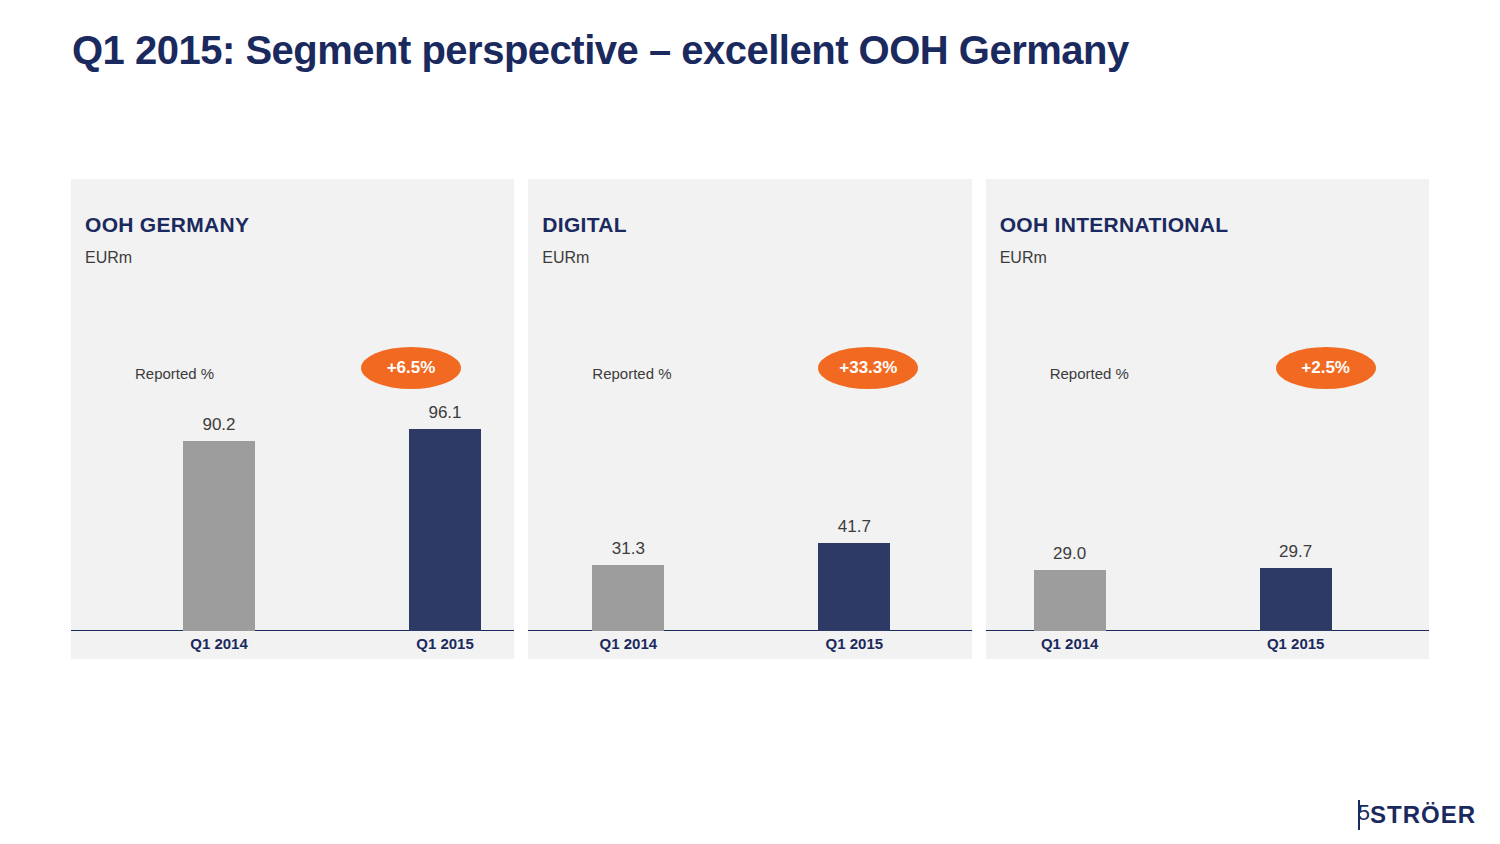Q1 2015: Segment perspective – excellent OOH Germany
OOH GERMANY
EURm
Reported %
+6.5%
90.2
96.1
Q1 2014 Q1 2015
DIGITAL
EURm
Reported %
+33.3%
31.3
41.7
Q1 2014 Q1 2015
OOH INTERNATIONAL
EURm
Reported %
+2.5%
29.0
29.7
Q1 2014 Q1 2015
5
STRÖER